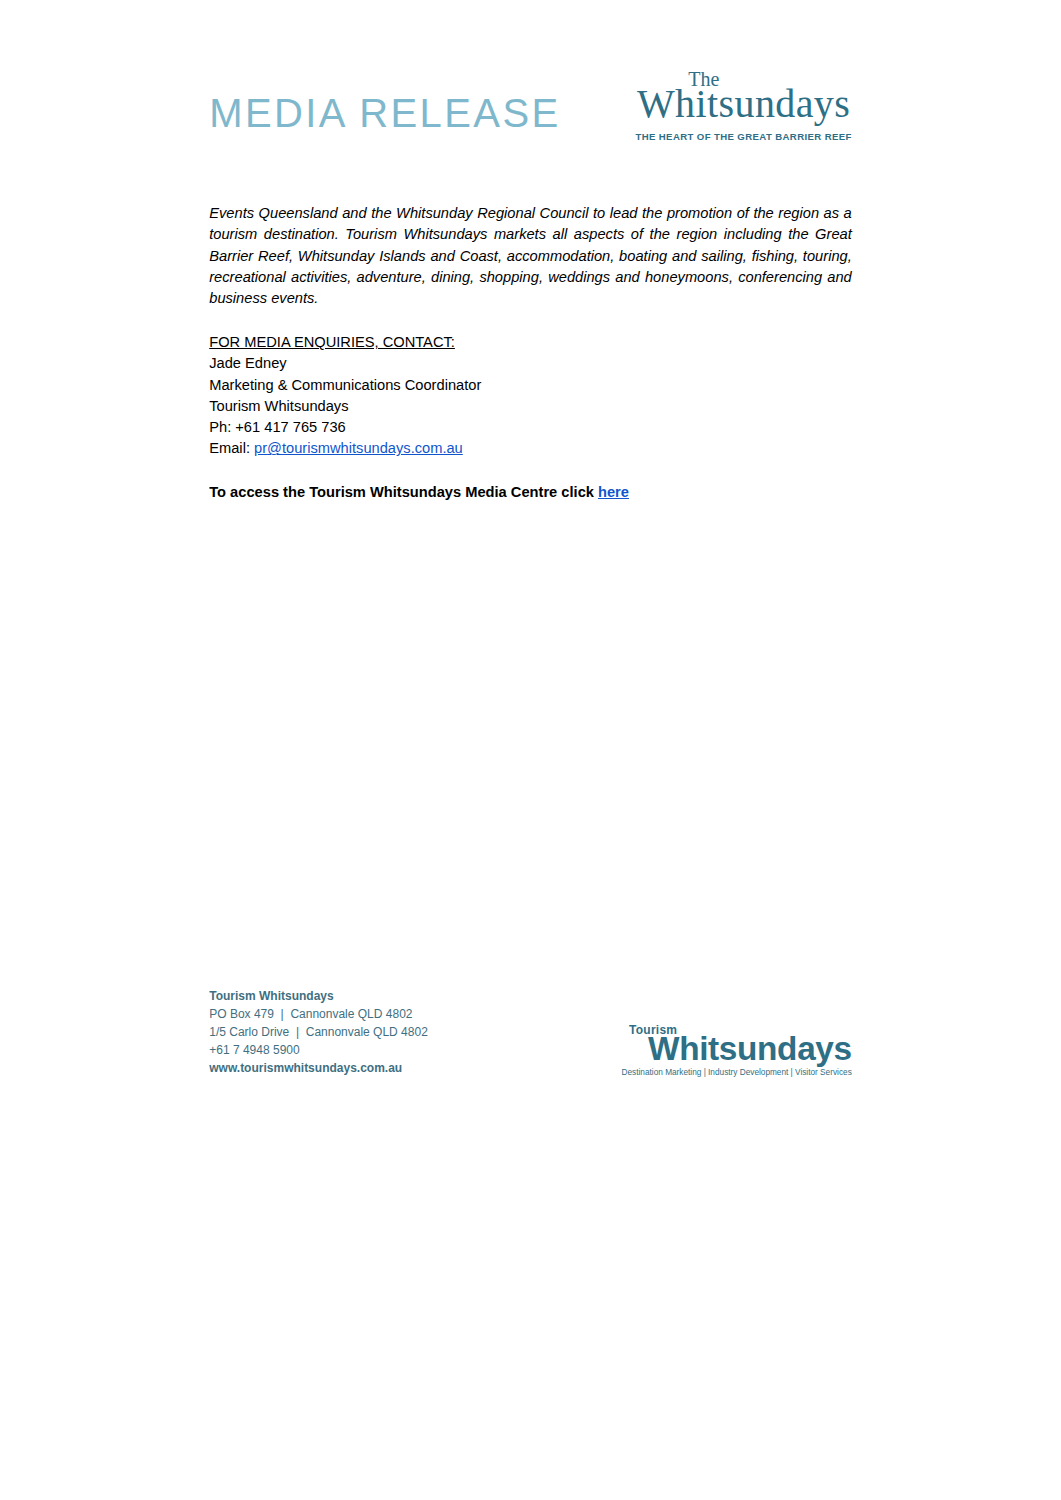MEDIA RELEASE
The Whitsundays
THE HEART OF THE GREAT BARRIER REEF
Events Queensland and the Whitsunday Regional Council to lead the promotion of the region as a tourism destination. Tourism Whitsundays markets all aspects of the region including the Great Barrier Reef, Whitsunday Islands and Coast, accommodation, boating and sailing, fishing, touring, recreational activities, adventure, dining, shopping, weddings and honeymoons, conferencing and business events.
FOR MEDIA ENQUIRIES, CONTACT:
Jade Edney
Marketing & Communications Coordinator
Tourism Whitsundays
Ph: +61 417 765 736
Email: pr@tourismwhitsundays.com.au
To access the Tourism Whitsundays Media Centre click here
Tourism Whitsundays
PO Box 479 | Cannonvale QLD 4802
1/5 Carlo Drive | Cannonvale QLD 4802
+61 7 4948 5900
www.tourismwhitsundays.com.au
Tourism Whitsundays
Destination Marketing | Industry Development | Visitor Services